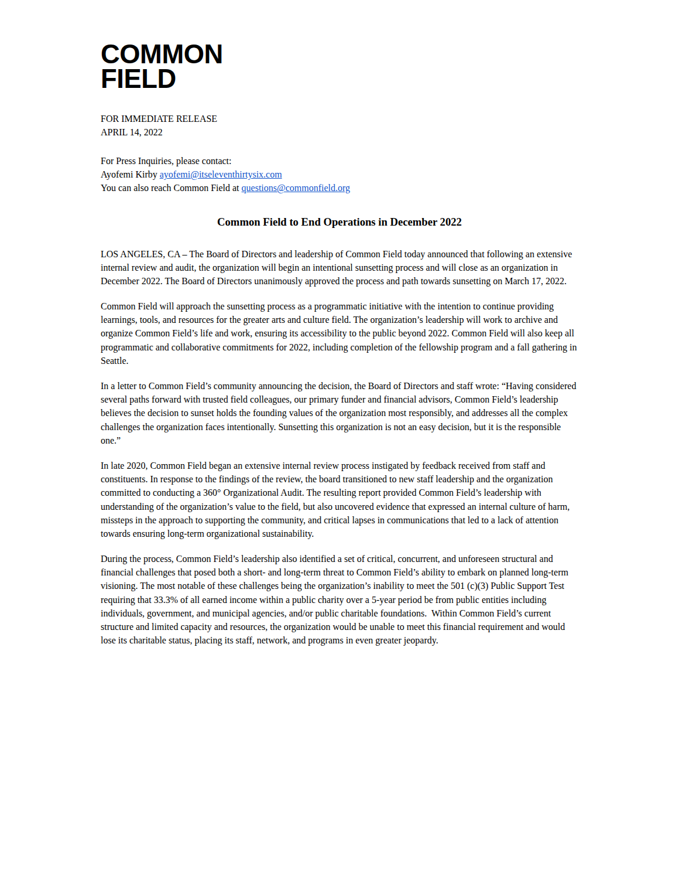Common
Field
FOR IMMEDIATE RELEASE
APRIL 14, 2022
For Press Inquiries, please contact:
Ayofemi Kirby ayofemi@itseleventhirtysix.com
You can also reach Common Field at questions@commonfield.org
Common Field to End Operations in December 2022
LOS ANGELES, CA – The Board of Directors and leadership of Common Field today announced that following an extensive internal review and audit, the organization will begin an intentional sunsetting process and will close as an organization in December 2022. The Board of Directors unanimously approved the process and path towards sunsetting on March 17, 2022.
Common Field will approach the sunsetting process as a programmatic initiative with the intention to continue providing learnings, tools, and resources for the greater arts and culture field. The organization’s leadership will work to archive and organize Common Field’s life and work, ensuring its accessibility to the public beyond 2022. Common Field will also keep all programmatic and collaborative commitments for 2022, including completion of the fellowship program and a fall gathering in Seattle.
In a letter to Common Field’s community announcing the decision, the Board of Directors and staff wrote: “Having considered several paths forward with trusted field colleagues, our primary funder and financial advisors, Common Field’s leadership believes the decision to sunset holds the founding values of the organization most responsibly, and addresses all the complex challenges the organization faces intentionally. Sunsetting this organization is not an easy decision, but it is the responsible one.”
In late 2020, Common Field began an extensive internal review process instigated by feedback received from staff and constituents. In response to the findings of the review, the board transitioned to new staff leadership and the organization committed to conducting a 360° Organizational Audit. The resulting report provided Common Field’s leadership with understanding of the organization’s value to the field, but also uncovered evidence that expressed an internal culture of harm, missteps in the approach to supporting the community, and critical lapses in communications that led to a lack of attention towards ensuring long-term organizational sustainability.
During the process, Common Field’s leadership also identified a set of critical, concurrent, and unforeseen structural and financial challenges that posed both a short- and long-term threat to Common Field’s ability to embark on planned long-term visioning. The most notable of these challenges being the organization’s inability to meet the 501 (c)(3) Public Support Test requiring that 33.3% of all earned income within a public charity over a 5-year period be from public entities including individuals, government, and municipal agencies, and/or public charitable foundations. Within Common Field’s current structure and limited capacity and resources, the organization would be unable to meet this financial requirement and would lose its charitable status, placing its staff, network, and programs in even greater jeopardy.